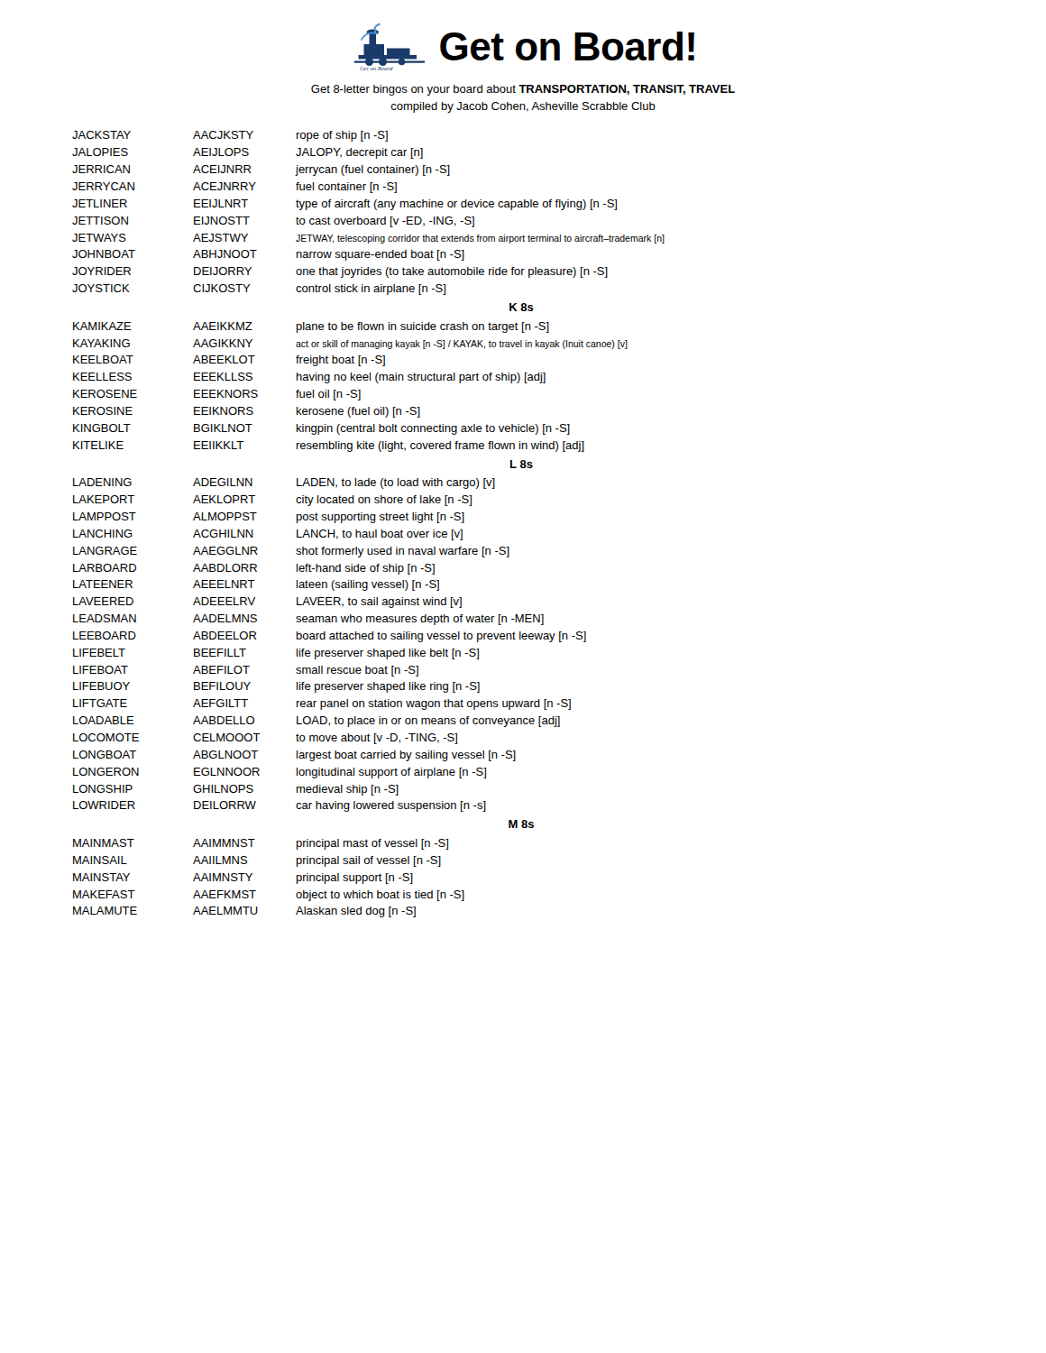Get on Board
Get on Board!
Get 8-letter bingos on your board about TRANSPORTATION, TRANSIT, TRAVEL
compiled by Jacob Cohen, Asheville Scrabble Club
| JACKSTAY | AACJKSTY | rope of ship [n -S] |
| JALOPIES | AEIJLOPS | JALOPY, decrepit car [n] |
| JERRICAN | ACEIJNRR | jerrycan (fuel container) [n -S] |
| JERRYCAN | ACEJNRRY | fuel container [n -S] |
| JETLINER | EEIJLNRT | type of aircraft (any machine or device capable of flying) [n -S] |
| JETTISON | EIJNOSTT | to cast overboard [v -ED, -ING, -S] |
| JETWAYS | AEJSTWY | JETWAY, telescoping corridor that extends from airport terminal to aircraft–trademark [n] |
| JOHNBOAT | ABHJNOOT | narrow square-ended boat [n -S] |
| JOYRIDER | DEIJORRY | one that joyrides (to take automobile ride for pleasure) [n -S] |
| JOYSTICK | CIJKOSTY | control stick in airplane [n -S] |
| K 8s |
| KAMIKAZE | AAEIKKMZ | plane to be flown in suicide crash on target [n -S] |
| KAYAKING | AAGIKKNY | act or skill of managing kayak [n -S] / KAYAK, to travel in kayak (Inuit canoe) [v] |
| KEELBOAT | ABEEKLOT | freight boat [n -S] |
| KEELLESS | EEEKLLSS | having no keel (main structural part of ship) [adj] |
| KEROSENE | EEEKNORS | fuel oil [n -S] |
| KEROSINE | EEIKNORS | kerosene (fuel oil) [n -S] |
| KINGBOLT | BGIKLNOT | kingpin (central bolt connecting axle to vehicle) [n -S] |
| KITELIKE | EEIIKKLT | resembling kite (light, covered frame flown in wind) [adj] |
| L 8s |
| LADENING | ADEGILNN | LADEN, to lade (to load with cargo) [v] |
| LAKEPORT | AEKLOPRT | city located on shore of lake [n -S] |
| LAMPPOST | ALMOPPST | post supporting street light [n -S] |
| LANCHING | ACGHILNN | LANCH, to haul boat over ice [v] |
| LANGRAGE | AAEGGLNR | shot formerly used in naval warfare [n -S] |
| LARBOARD | AABDLORR | left-hand side of ship [n -S] |
| LATEENER | AEEELNRT | lateen (sailing vessel) [n -S] |
| LAVEERED | ADEEELRV | LAVEER, to sail against wind [v] |
| LEADSMAN | AADELMNS | seaman who measures depth of water [n -MEN] |
| LEEBOARD | ABDEELOR | board attached to sailing vessel to prevent leeway [n -S] |
| LIFEBELT | BEEFILLT | life preserver shaped like belt [n -S] |
| LIFEBOAT | ABEFILOT | small rescue boat [n -S] |
| LIFEBUOY | BEFILOUY | life preserver shaped like ring [n -S] |
| LIFTGATE | AEFGILTT | rear panel on station wagon that opens upward [n -S] |
| LOADABLE | AABDELLO | LOAD, to place in or on means of conveyance [adj] |
| LOCOMOTE | CELMOOOT | to move about [v -D, -TING, -S] |
| LONGBOAT | ABGLNOOT | largest boat carried by sailing vessel [n -S] |
| LONGERON | EGLNNOOR | longitudinal support of airplane [n -S] |
| LONGSHIP | GHILNOPS | medieval ship [n -S] |
| LOWRIDER | DEILORRW | car having lowered suspension [n -s] |
| M 8s |
| MAINMAST | AAIMMNST | principal mast of vessel [n -S] |
| MAINSAIL | AAIILMNS | principal sail of vessel [n -S] |
| MAINSTAY | AAIMNSTY | principal support [n -S] |
| MAKEFAST | AAEFKMST | object to which boat is tied [n -S] |
| MALAMUTE | AAELMMTU | Alaskan sled dog [n -S] |